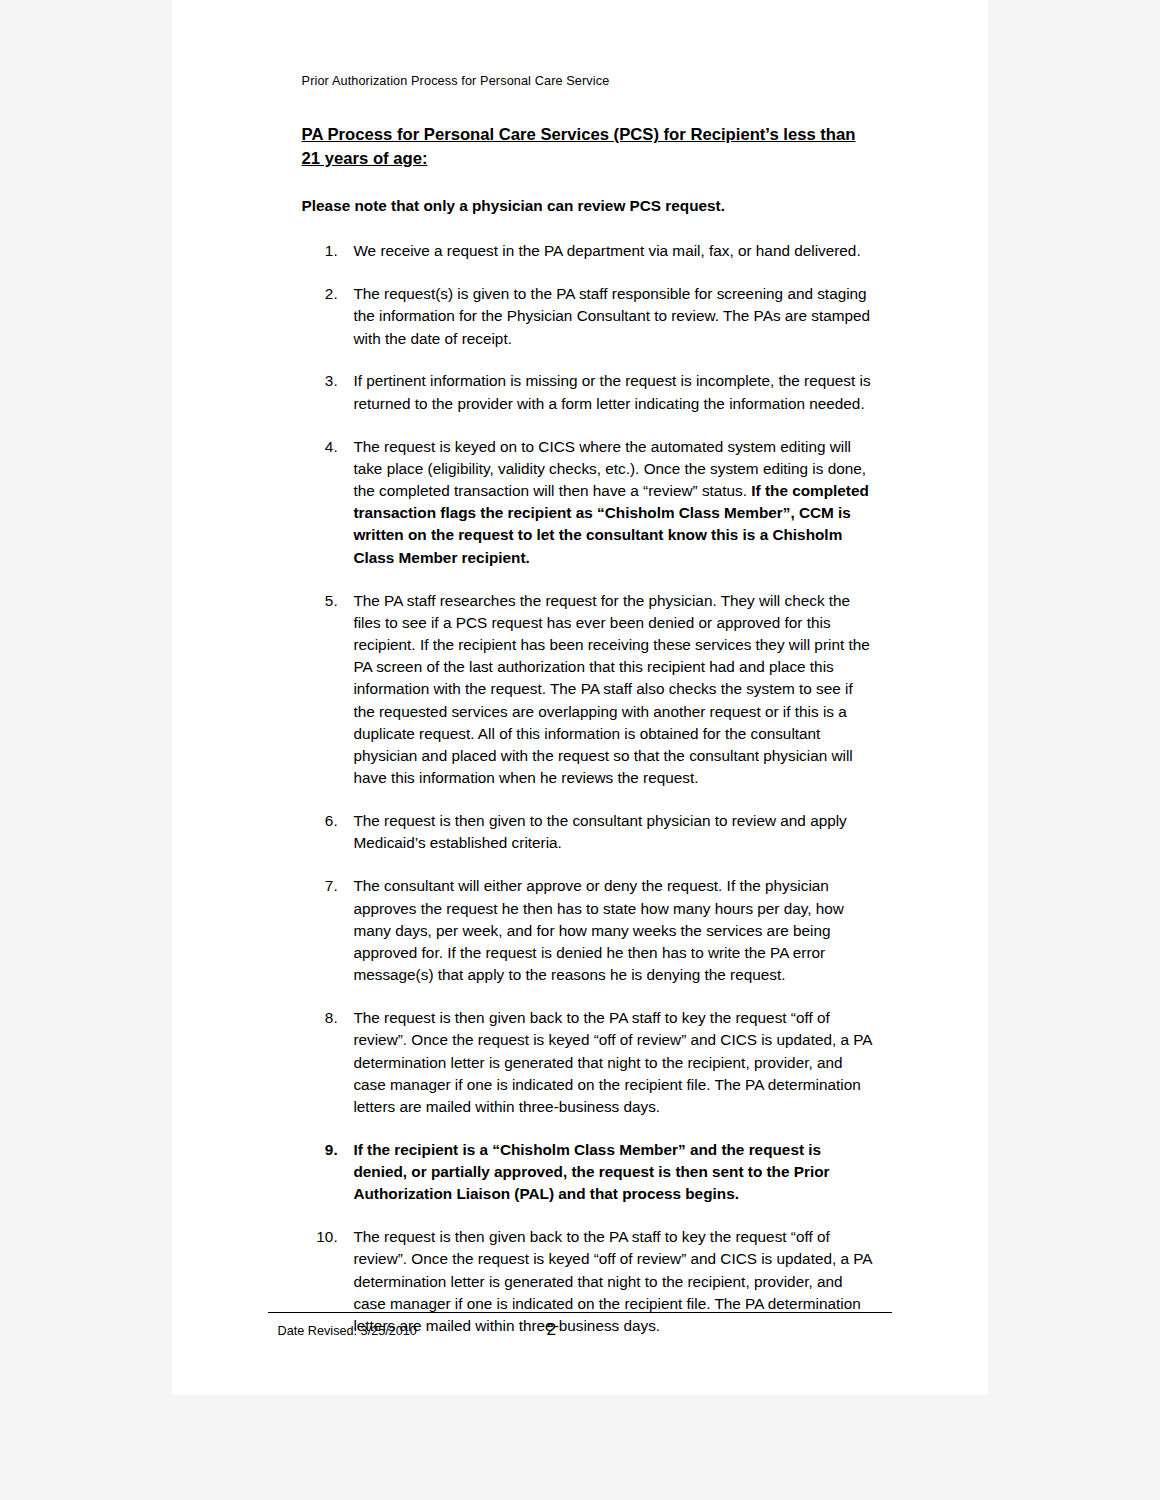Prior Authorization Process for Personal Care Service
PA Process for Personal Care Services (PCS) for Recipient’s less than 21 years of age:
Please note that only a physician can review PCS request.
We receive a request in the PA department via mail, fax, or hand delivered.
The request(s) is given to the PA staff responsible for screening and staging the information for the Physician Consultant to review. The PAs are stamped with the date of receipt.
If pertinent information is missing or the request is incomplete, the request is returned to the provider with a form letter indicating the information needed.
The request is keyed on to CICS where the automated system editing will take place (eligibility, validity checks, etc.). Once the system editing is done, the completed transaction will then have a “review” status. If the completed transaction flags the recipient as “Chisholm Class Member”, CCM is written on the request to let the consultant know this is a Chisholm Class Member recipient.
The PA staff researches the request for the physician. They will check the files to see if a PCS request has ever been denied or approved for this recipient. If the recipient has been receiving these services they will print the PA screen of the last authorization that this recipient had and place this information with the request. The PA staff also checks the system to see if the requested services are overlapping with another request or if this is a duplicate request. All of this information is obtained for the consultant physician and placed with the request so that the consultant physician will have this information when he reviews the request.
The request is then given to the consultant physician to review and apply Medicaid’s established criteria.
The consultant will either approve or deny the request. If the physician approves the request he then has to state how many hours per day, how many days, per week, and for how many weeks the services are being approved for. If the request is denied he then has to write the PA error message(s) that apply to the reasons he is denying the request.
The request is then given back to the PA staff to key the request “off of review”. Once the request is keyed “off of review” and CICS is updated, a PA determination letter is generated that night to the recipient, provider, and case manager if one is indicated on the recipient file. The PA determination letters are mailed within three-business days.
If the recipient is a “Chisholm Class Member” and the request is denied, or partially approved, the request is then sent to the Prior Authorization Liaison (PAL) and that process begins.
The request is then given back to the PA staff to key the request “off of review”. Once the request is keyed “off of review” and CICS is updated, a PA determination letter is generated that night to the recipient, provider, and case manager if one is indicated on the recipient file. The PA determination letters are mailed within three-business days.
Date Revised: 3/25/2010 2